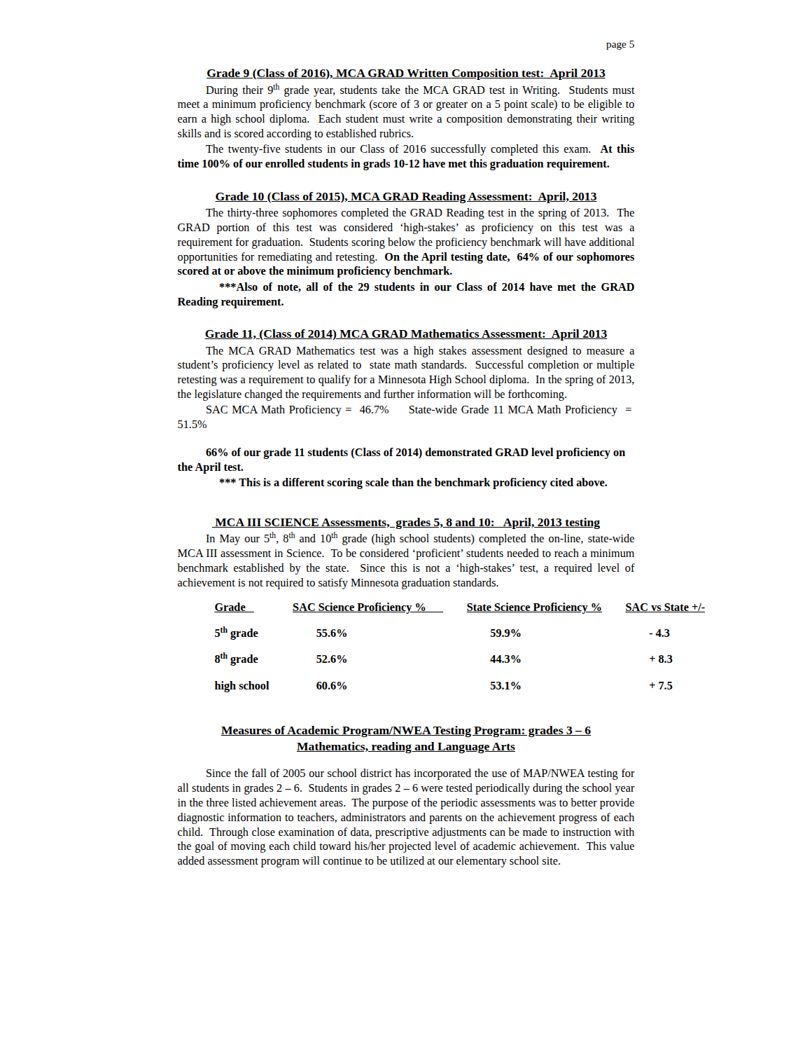page 5
Grade 9 (Class of 2016), MCA GRAD Written Composition test: April 2013
During their 9th grade year, students take the MCA GRAD test in Writing. Students must meet a minimum proficiency benchmark (score of 3 or greater on a 5 point scale) to be eligible to earn a high school diploma. Each student must write a composition demonstrating their writing skills and is scored according to established rubrics.
The twenty-five students in our Class of 2016 successfully completed this exam. At this time 100% of our enrolled students in grads 10-12 have met this graduation requirement.
Grade 10 (Class of 2015), MCA GRAD Reading Assessment: April, 2013
The thirty-three sophomores completed the GRAD Reading test in the spring of 2013. The GRAD portion of this test was considered ‘high-stakes’ as proficiency on this test was a requirement for graduation. Students scoring below the proficiency benchmark will have additional opportunities for remediating and retesting. On the April testing date, 64% of our sophomores scored at or above the minimum proficiency benchmark.
***Also of note, all of the 29 students in our Class of 2014 have met the GRAD Reading requirement.
Grade 11, (Class of 2014) MCA GRAD Mathematics Assessment: April 2013
The MCA GRAD Mathematics test was a high stakes assessment designed to measure a student’s proficiency level as related to state math standards. Successful completion or multiple retesting was a requirement to qualify for a Minnesota High School diploma. In the spring of 2013, the legislature changed the requirements and further information will be forthcoming.
SAC MCA Math Proficiency = 46.7% State-wide Grade 11 MCA Math Proficiency = 51.5%
66% of our grade 11 students (Class of 2014) demonstrated GRAD level proficiency on the April test.
*** This is a different scoring scale than the benchmark proficiency cited above.
MCA III SCIENCE Assessments, grades 5, 8 and 10: April, 2013 testing
In May our 5th, 8th and 10th grade (high school students) completed the on-line, state-wide MCA III assessment in Science. To be considered ‘proficient’ students needed to reach a minimum benchmark established by the state. Since this is not a ‘high-stakes’ test, a required level of achievement is not required to satisfy Minnesota graduation standards.
| Grade | SAC Science Proficiency % | State Science Proficiency % | SAC vs State +/- |
| --- | --- | --- | --- |
| 5 th grade | 55.6% | 59.9% | - 4.3 |
| 8 th grade | 52.6% | 44.3% | + 8.3 |
| high school | 60.6% | 53.1% | + 7.5 |
Measures of Academic Program/NWEA Testing Program: grades 3 – 6
Mathematics, reading and Language Arts
Since the fall of 2005 our school district has incorporated the use of MAP/NWEA testing for all students in grades 2 – 6. Students in grades 2 – 6 were tested periodically during the school year in the three listed achievement areas. The purpose of the periodic assessments was to better provide diagnostic information to teachers, administrators and parents on the achievement progress of each child. Through close examination of data, prescriptive adjustments can be made to instruction with the goal of moving each child toward his/her projected level of academic achievement. This value added assessment program will continue to be utilized at our elementary school site.